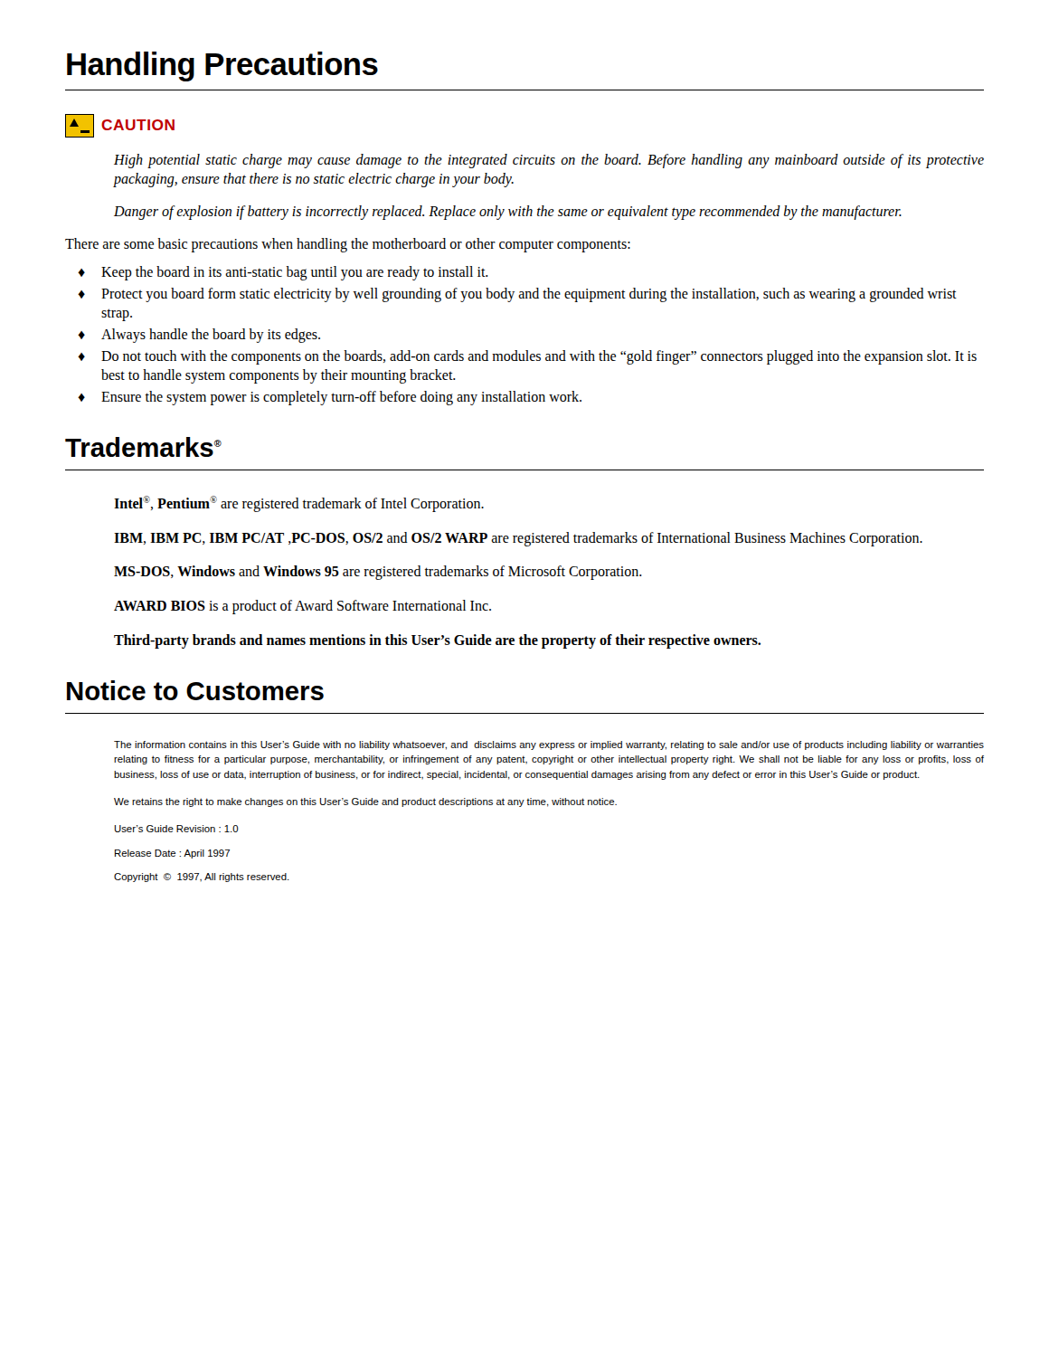Handling Precautions
CAUTION
High potential static charge may cause damage to the integrated circuits on the board. Before handling any mainboard outside of its protective packaging, ensure that there is no static electric charge in your body.
Danger of explosion if battery is incorrectly replaced. Replace only with the same or equivalent type recommended by the manufacturer.
There are some basic precautions when handling the motherboard or other computer components:
Keep the board in its anti-static bag until you are ready to install it.
Protect you board form static electricity by well grounding of you body and the equipment during the installation, such as wearing a grounded wrist strap.
Always handle the board by its edges.
Do not touch with the components on the boards, add-on cards and modules and with the “gold finger” connectors plugged into the expansion slot. It is best to handle system components by their mounting bracket.
Ensure the system power is completely turn-off before doing any installation work.
Trademarks®
Intel®, Pentium® are registered trademark of Intel Corporation.
IBM, IBM PC, IBM PC/AT ,PC-DOS, OS/2 and OS/2 WARP are registered trademarks of International Business Machines Corporation.
MS-DOS, Windows and Windows 95 are registered trademarks of Microsoft Corporation.
AWARD BIOS is a product of Award Software International Inc.
Third-party brands and names mentions in this User’s Guide are the property of their respective owners.
Notice to Customers
The information contains in this User’s Guide with no liability whatsoever, and disclaims any express or implied warranty, relating to sale and/or use of products including liability or warranties relating to fitness for a particular purpose, merchantability, or infringement of any patent, copyright or other intellectual property right. We shall not be liable for any loss or profits, loss of business, loss of use or data, interruption of business, or for indirect, special, incidental, or consequential damages arising from any defect or error in this User’s Guide or product.
We retains the right to make changes on this User’s Guide and product descriptions at any time, without notice.
User’s Guide Revision : 1.0
Release Date : April 1997
Copyright © 1997, All rights reserved.